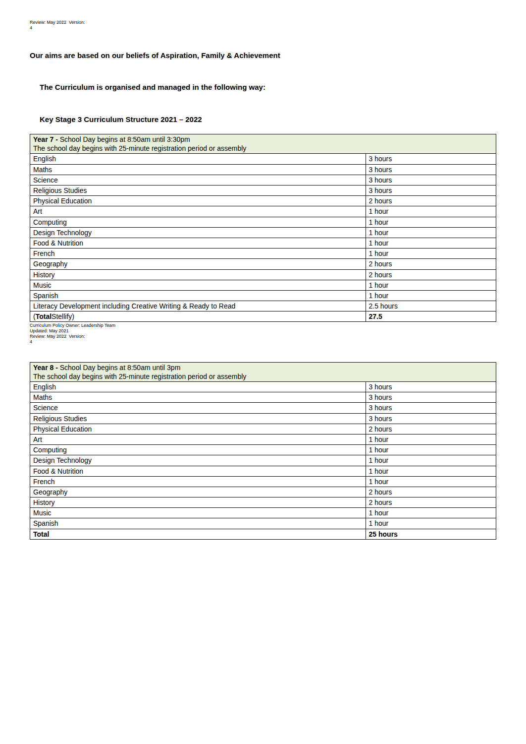Review: May 2022 Version:
4
Our aims are based on our beliefs of Aspiration, Family & Achievement
The Curriculum is organised and managed in the following way:
Key Stage 3 Curriculum Structure 2021 – 2022
| Year 7 - School Day begins at 8:50am until 3:30pm The school day begins with 25-minute registration period or assembly |
| English | 3 hours |
| Maths | 3 hours |
| Science | 3 hours |
| Religious Studies | 3 hours |
| Physical Education | 2 hours |
| Art | 1 hour |
| Computing | 1 hour |
| Design Technology | 1 hour |
| Food & Nutrition | 1 hour |
| French | 1 hour |
| Geography | 2 hours |
| History | 2 hours |
| Music | 1 hour |
| Spanish | 1 hour |
| Literacy Development including Creative Writing & Ready to Read | 2.5 hours |
| ( Total Stellify) | 27.5 |
Curriculum Policy Owner: Leadership Team
Updated: May 2021
Review: May 2022 Version:
4
| Year 8 - School Day begins at 8:50am until 3pm The school day begins with 25-minute registration period or assembly |
| English | 3 hours |
| Maths | 3 hours |
| Science | 3 hours |
| Religious Studies | 3 hours |
| Physical Education | 2 hours |
| Art | 1 hour |
| Computing | 1 hour |
| Design Technology | 1 hour |
| Food & Nutrition | 1 hour |
| French | 1 hour |
| Geography | 2 hours |
| History | 2 hours |
| Music | 1 hour |
| Spanish | 1 hour |
| Total | 25 hours |